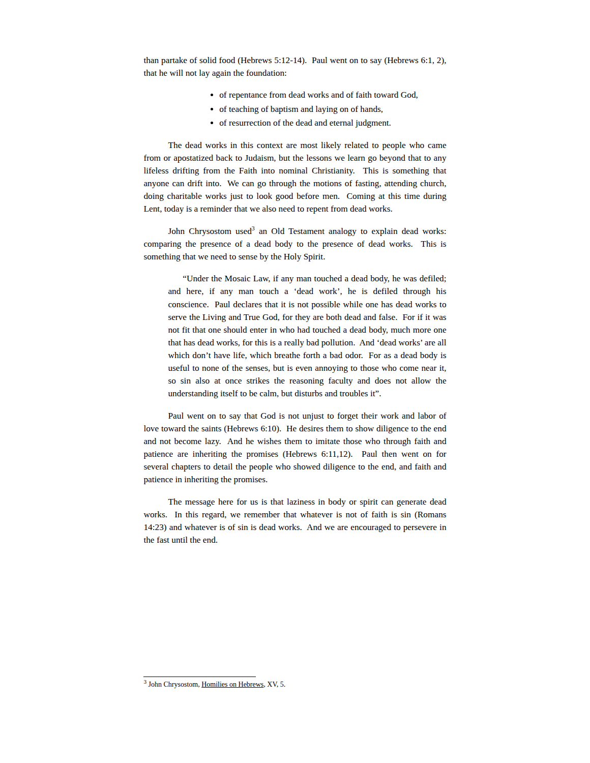than partake of solid food (Hebrews 5:12-14). Paul went on to say (Hebrews 6:1, 2), that he will not lay again the foundation:
of repentance from dead works and of faith toward God,
of teaching of baptism and laying on of hands,
of resurrection of the dead and eternal judgment.
The dead works in this context are most likely related to people who came from or apostatized back to Judaism, but the lessons we learn go beyond that to any lifeless drifting from the Faith into nominal Christianity. This is something that anyone can drift into. We can go through the motions of fasting, attending church, doing charitable works just to look good before men. Coming at this time during Lent, today is a reminder that we also need to repent from dead works.
John Chrysostom used3 an Old Testament analogy to explain dead works: comparing the presence of a dead body to the presence of dead works. This is something that we need to sense by the Holy Spirit.
“Under the Mosaic Law, if any man touched a dead body, he was defiled; and here, if any man touch a ‘dead work’, he is defiled through his conscience. Paul declares that it is not possible while one has dead works to serve the Living and True God, for they are both dead and false. For if it was not fit that one should enter in who had touched a dead body, much more one that has dead works, for this is a really bad pollution. And ‘dead works’ are all which don’t have life, which breathe forth a bad odor. For as a dead body is useful to none of the senses, but is even annoying to those who come near it, so sin also at once strikes the reasoning faculty and does not allow the understanding itself to be calm, but disturbs and troubles it”.
Paul went on to say that God is not unjust to forget their work and labor of love toward the saints (Hebrews 6:10). He desires them to show diligence to the end and not become lazy. And he wishes them to imitate those who through faith and patience are inheriting the promises (Hebrews 6:11,12). Paul then went on for several chapters to detail the people who showed diligence to the end, and faith and patience in inheriting the promises.
The message here for us is that laziness in body or spirit can generate dead works. In this regard, we remember that whatever is not of faith is sin (Romans 14:23) and whatever is of sin is dead works. And we are encouraged to persevere in the fast until the end.
3 John Chrysostom, Homilies on Hebrews, XV, 5.